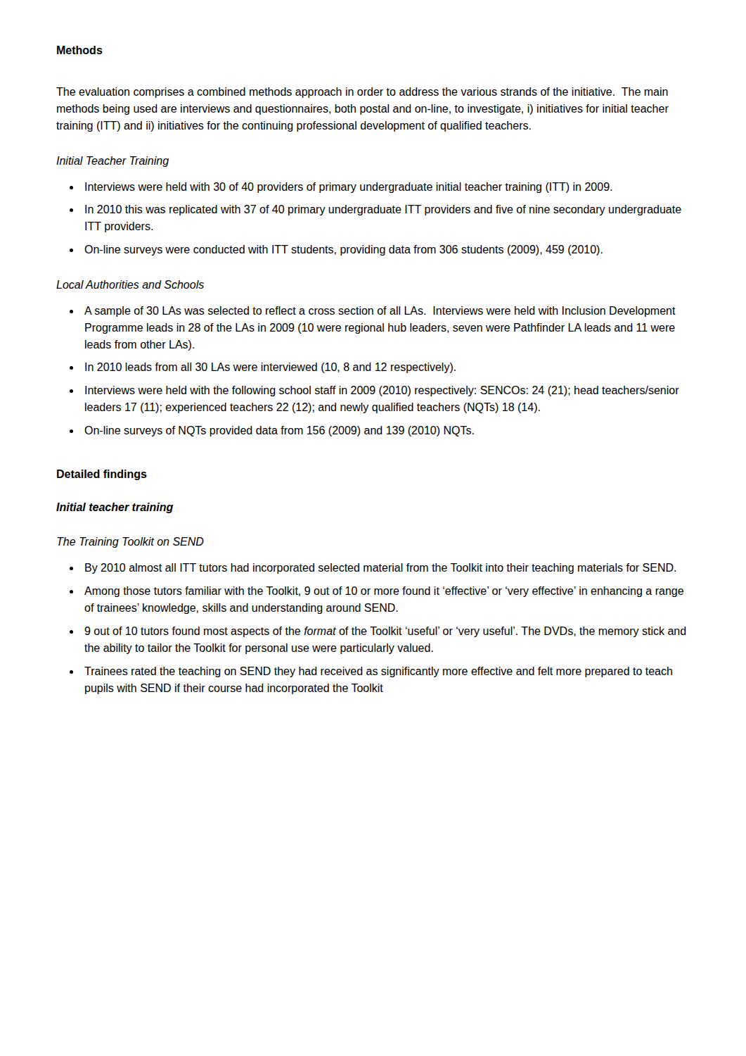Methods
The evaluation comprises a combined methods approach in order to address the various strands of the initiative. The main methods being used are interviews and questionnaires, both postal and on-line, to investigate, i) initiatives for initial teacher training (ITT) and ii) initiatives for the continuing professional development of qualified teachers.
Initial Teacher Training
Interviews were held with 30 of 40 providers of primary undergraduate initial teacher training (ITT) in 2009.
In 2010 this was replicated with 37 of 40 primary undergraduate ITT providers and five of nine secondary undergraduate ITT providers.
On-line surveys were conducted with ITT students, providing data from 306 students (2009), 459 (2010).
Local Authorities and Schools
A sample of 30 LAs was selected to reflect a cross section of all LAs. Interviews were held with Inclusion Development Programme leads in 28 of the LAs in 2009 (10 were regional hub leaders, seven were Pathfinder LA leads and 11 were leads from other LAs).
In 2010 leads from all 30 LAs were interviewed (10, 8 and 12 respectively).
Interviews were held with the following school staff in 2009 (2010) respectively: SENCOs: 24 (21); head teachers/senior leaders 17 (11); experienced teachers 22 (12); and newly qualified teachers (NQTs) 18 (14).
On-line surveys of NQTs provided data from 156 (2009) and 139 (2010) NQTs.
Detailed findings
Initial teacher training
The Training Toolkit on SEND
By 2010 almost all ITT tutors had incorporated selected material from the Toolkit into their teaching materials for SEND.
Among those tutors familiar with the Toolkit, 9 out of 10 or more found it ‘effective’ or ‘very effective’ in enhancing a range of trainees’ knowledge, skills and understanding around SEND.
9 out of 10 tutors found most aspects of the format of the Toolkit ‘useful’ or ‘very useful’. The DVDs, the memory stick and the ability to tailor the Toolkit for personal use were particularly valued.
Trainees rated the teaching on SEND they had received as significantly more effective and felt more prepared to teach pupils with SEND if their course had incorporated the Toolkit